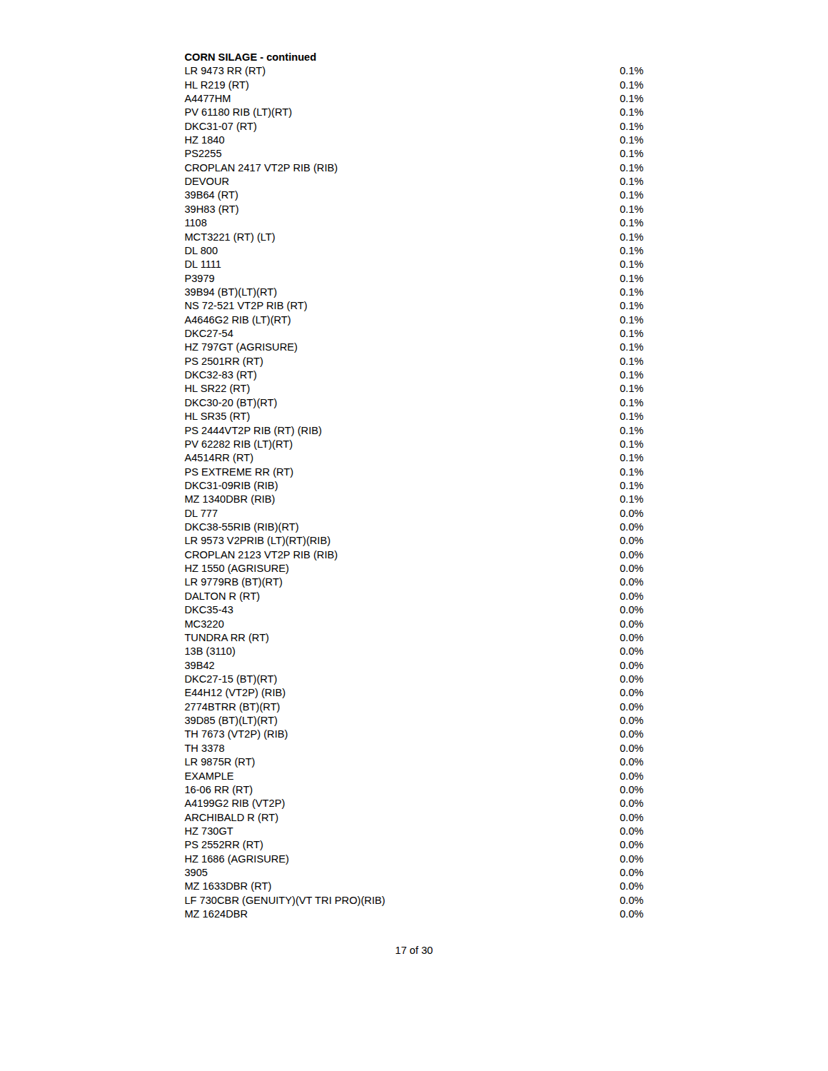CORN SILAGE - continued
| LR 9473 RR (RT) | 0.1% |
| HL R219 (RT) | 0.1% |
| A4477HM | 0.1% |
| PV 61180 RIB (LT)(RT) | 0.1% |
| DKC31-07 (RT) | 0.1% |
| HZ 1840 | 0.1% |
| PS2255 | 0.1% |
| CROPLAN 2417 VT2P RIB (RIB) | 0.1% |
| DEVOUR | 0.1% |
| 39B64 (RT) | 0.1% |
| 39H83 (RT) | 0.1% |
| 1108 | 0.1% |
| MCT3221 (RT) (LT) | 0.1% |
| DL 800 | 0.1% |
| DL 1111 | 0.1% |
| P3979 | 0.1% |
| 39B94 (BT)(LT)(RT) | 0.1% |
| NS 72-521 VT2P RIB (RT) | 0.1% |
| A4646G2 RIB (LT)(RT) | 0.1% |
| DKC27-54 | 0.1% |
| HZ 797GT (AGRISURE) | 0.1% |
| PS 2501RR (RT) | 0.1% |
| DKC32-83 (RT) | 0.1% |
| HL SR22 (RT) | 0.1% |
| DKC30-20 (BT)(RT) | 0.1% |
| HL SR35 (RT) | 0.1% |
| PS 2444VT2P RIB (RT) (RIB) | 0.1% |
| PV 62282 RIB (LT)(RT) | 0.1% |
| A4514RR (RT) | 0.1% |
| PS EXTREME RR (RT) | 0.1% |
| DKC31-09RIB (RIB) | 0.1% |
| MZ 1340DBR (RIB) | 0.1% |
| DL 777 | 0.0% |
| DKC38-55RIB (RIB)(RT) | 0.0% |
| LR 9573 V2PRIB (LT)(RT)(RIB) | 0.0% |
| CROPLAN 2123 VT2P RIB (RIB) | 0.0% |
| HZ 1550 (AGRISURE) | 0.0% |
| LR 9779RB (BT)(RT) | 0.0% |
| DALTON R (RT) | 0.0% |
| DKC35-43 | 0.0% |
| MC3220 | 0.0% |
| TUNDRA RR (RT) | 0.0% |
| 13B (3110) | 0.0% |
| 39B42 | 0.0% |
| DKC27-15 (BT)(RT) | 0.0% |
| E44H12 (VT2P) (RIB) | 0.0% |
| 2774BTRR (BT)(RT) | 0.0% |
| 39D85 (BT)(LT)(RT) | 0.0% |
| TH 7673 (VT2P) (RIB) | 0.0% |
| TH 3378 | 0.0% |
| LR 9875R (RT) | 0.0% |
| EXAMPLE | 0.0% |
| 16-06 RR (RT) | 0.0% |
| A4199G2 RIB (VT2P) | 0.0% |
| ARCHIBALD R (RT) | 0.0% |
| HZ 730GT | 0.0% |
| PS 2552RR (RT) | 0.0% |
| HZ 1686 (AGRISURE) | 0.0% |
| 3905 | 0.0% |
| MZ 1633DBR (RT) | 0.0% |
| LF 730CBR (GENUITY)(VT TRI PRO)(RIB) | 0.0% |
| MZ 1624DBR | 0.0% |
17 of 30